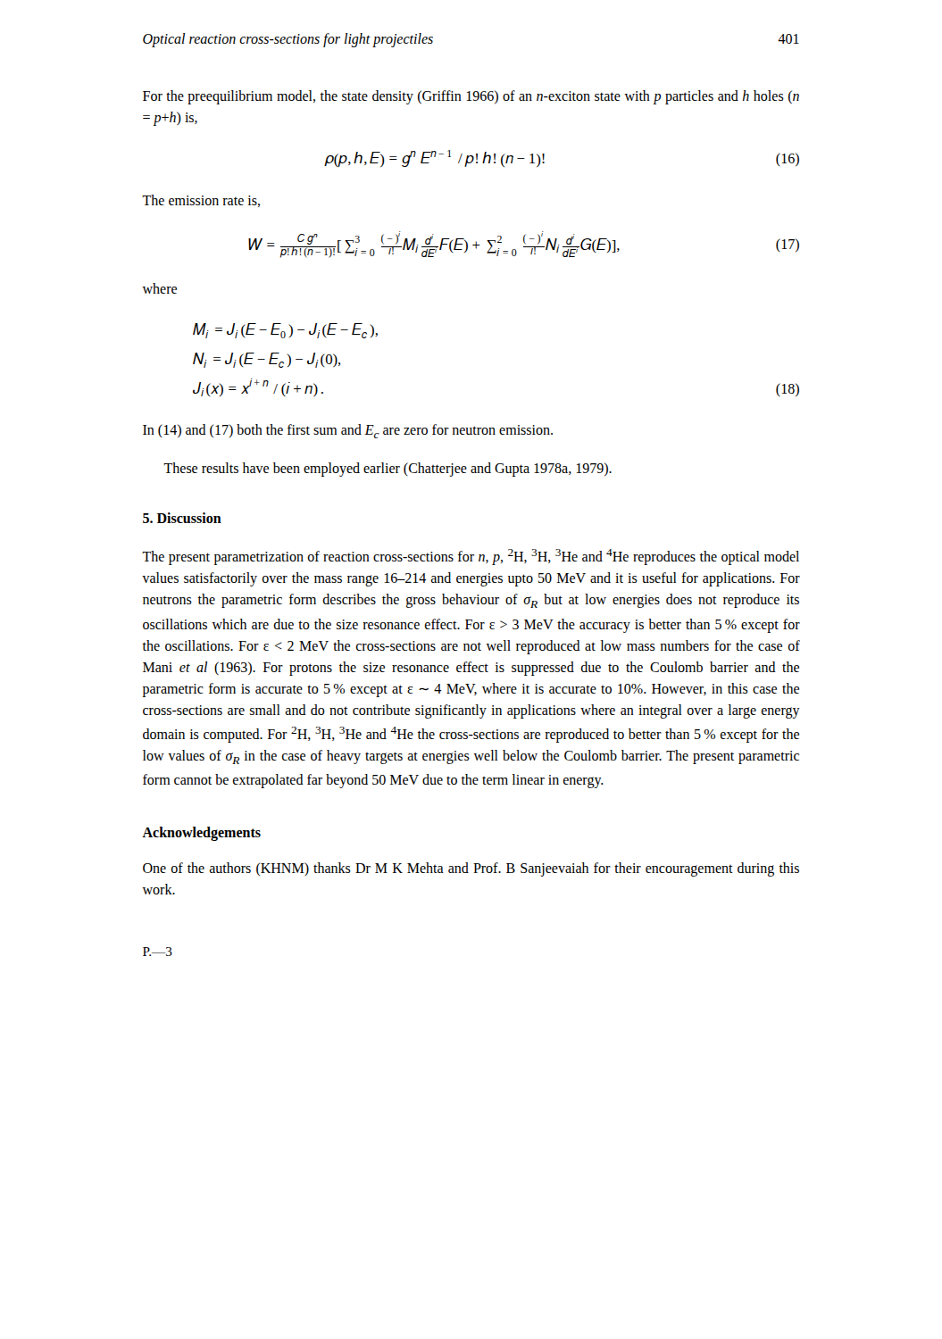Optical reaction cross-sections for light projectiles 401
For the preequilibrium model, the state density (Griffin 1966) of an n-exciton state with p particles and h holes (n = p+h) is,
ρ (p,h,E) = gn En−1 / p! h! (n−1)! (16)
The emission rate is,
W = Cgn p!h!(n−1)! [ ∑ i=0 3 (−)i i! Mi di dEi F(E) + ∑ i=0 2 (−)i i! Ni di dEi G(E) ] , (17)
where
Mi = Ji (E−E0) − Ji (E−Ec) ,
Ni = Ji (E−Ec) − Ji (0) ,
Ji (x) = xi+n / (i+n) . (18)
In (14) and (17) both the first sum and Ec are zero for neutron emission.
These results have been employed earlier (Chatterjee and Gupta 1978a, 1979).
5. Discussion
The present parametrization of reaction cross-sections for n, p, 2H, 3H, 3He and 4He reproduces the optical model values satisfactorily over the mass range 16–214 and energies upto 50 MeV and it is useful for applications. For neutrons the parametric form describes the gross behaviour of σR but at low energies does not reproduce its oscillations which are due to the size resonance effect. For ε > 3 MeV the accuracy is better than 5 % except for the oscillations. For ε < 2 MeV the cross-sections are not well reproduced at low mass numbers for the case of Mani et al (1963). For protons the size resonance effect is suppressed due to the Coulomb barrier and the parametric form is accurate to 5 % except at ε ∼ 4 MeV, where it is accurate to 10%. However, in this case the cross-sections are small and do not contribute significantly in applications where an integral over a large energy domain is computed. For 2H, 3H, 3He and 4He the cross-sections are reproduced to better than 5 % except for the low values of σR in the case of heavy targets at energies well below the Coulomb barrier. The present parametric form cannot be extrapolated far beyond 50 MeV due to the term linear in energy.
Acknowledgements
One of the authors (KHNM) thanks Dr M K Mehta and Prof. B Sanjeevaiah for their encouragement during this work.
P.—3